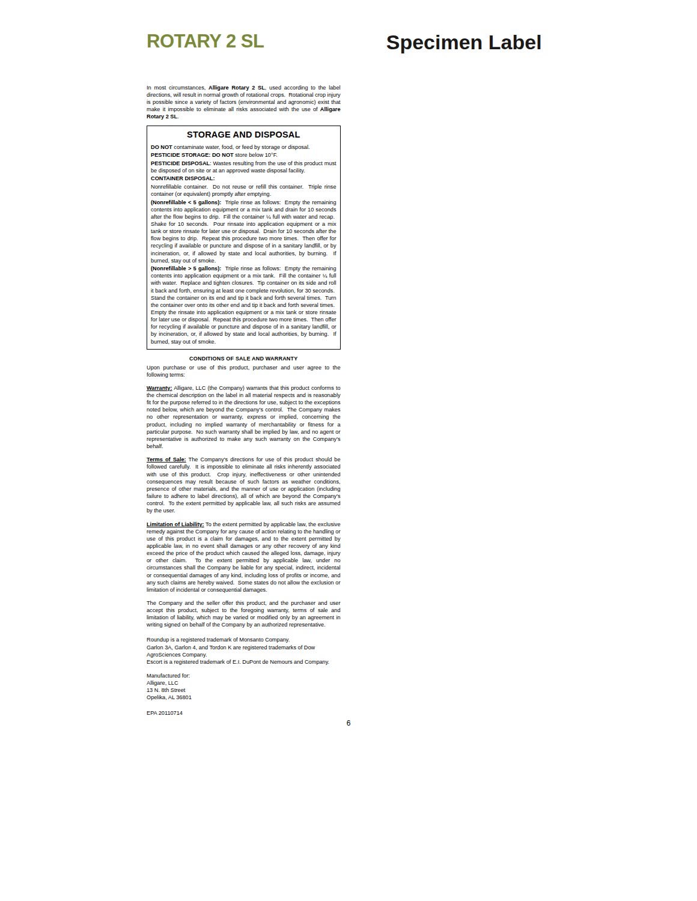ROTARY 2 SL
Specimen Label
In most circumstances, Alligare Rotary 2 SL, used according to the label directions, will result in normal growth of rotational crops. Rotational crop injury is possible since a variety of factors (environmental and agronomic) exist that make it impossible to eliminate all risks associated with the use of Alligare Rotary 2 SL.
STORAGE AND DISPOSAL
DO NOT contaminate water, food, or feed by storage or disposal.
PESTICIDE STORAGE: DO NOT store below 10°F.
PESTICIDE DISPOSAL: Wastes resulting from the use of this product must be disposed of on site or at an approved waste disposal facility.
CONTAINER DISPOSAL:
Nonrefillable container. Do not reuse or refill this container. Triple rinse container (or equivalent) promptly after emptying.
(Nonrefillable < 5 gallons): Triple rinse as follows: Empty the remaining contents into application equipment or a mix tank and drain for 10 seconds after the flow begins to drip. Fill the container ¼ full with water and recap. Shake for 10 seconds. Pour rinsate into application equipment or a mix tank or store rinsate for later use or disposal. Drain for 10 seconds after the flow begins to drip. Repeat this procedure two more times. Then offer for recycling if available or puncture and dispose of in a sanitary landfill, or by incineration, or, if allowed by state and local authorities, by burning. If burned, stay out of smoke.
(Nonrefillable > 5 gallons): Triple rinse as follows: Empty the remaining contents into application equipment or a mix tank. Fill the container ¼ full with water. Replace and tighten closures. Tip container on its side and roll it back and forth, ensuring at least one complete revolution, for 30 seconds. Stand the container on its end and tip it back and forth several times. Turn the container over onto its other end and tip it back and forth several times. Empty the rinsate into application equipment or a mix tank or store rinsate for later use or disposal. Repeat this procedure two more times. Then offer for recycling if available or puncture and dispose of in a sanitary landfill, or by incineration, or, if allowed by state and local authorities, by burning. If burned, stay out of smoke.
CONDITIONS OF SALE AND WARRANTY
Upon purchase or use of this product, purchaser and user agree to the following terms:
Warranty: Alligare, LLC (the Company) warrants that this product conforms to the chemical description on the label in all material respects and is reasonably fit for the purpose referred to in the directions for use, subject to the exceptions noted below, which are beyond the Company's control. The Company makes no other representation or warranty, express or implied, concerning the product, including no implied warranty of merchantability or fitness for a particular purpose. No such warranty shall be implied by law, and no agent or representative is authorized to make any such warranty on the Company's behalf.
Terms of Sale: The Company's directions for use of this product should be followed carefully. It is impossible to eliminate all risks inherently associated with use of this product. Crop injury, ineffectiveness or other unintended consequences may result because of such factors as weather conditions, presence of other materials, and the manner of use or application (including failure to adhere to label directions), all of which are beyond the Company's control. To the extent permitted by applicable law, all such risks are assumed by the user.
Limitation of Liability: To the extent permitted by applicable law, the exclusive remedy against the Company for any cause of action relating to the handling or use of this product is a claim for damages, and to the extent permitted by applicable law, in no event shall damages or any other recovery of any kind exceed the price of the product which caused the alleged loss, damage, injury or other claim. To the extent permitted by applicable law, under no circumstances shall the Company be liable for any special, indirect, incidental or consequential damages of any kind, including loss of profits or income, and any such claims are hereby waived. Some states do not allow the exclusion or limitation of incidental or consequential damages.
The Company and the seller offer this product, and the purchaser and user accept this product, subject to the foregoing warranty, terms of sale and limitation of liability, which may be varied or modified only by an agreement in writing signed on behalf of the Company by an authorized representative.
Roundup is a registered trademark of Monsanto Company.
Garlon 3A, Garlon 4, and Tordon K are registered trademarks of Dow AgroSciences Company.
Escort is a registered trademark of E.I. DuPont de Nemours and Company.
Manufactured for:
Alligare, LLC
13 N. 8th Street
Opelika, AL 36801
EPA 20110714
6